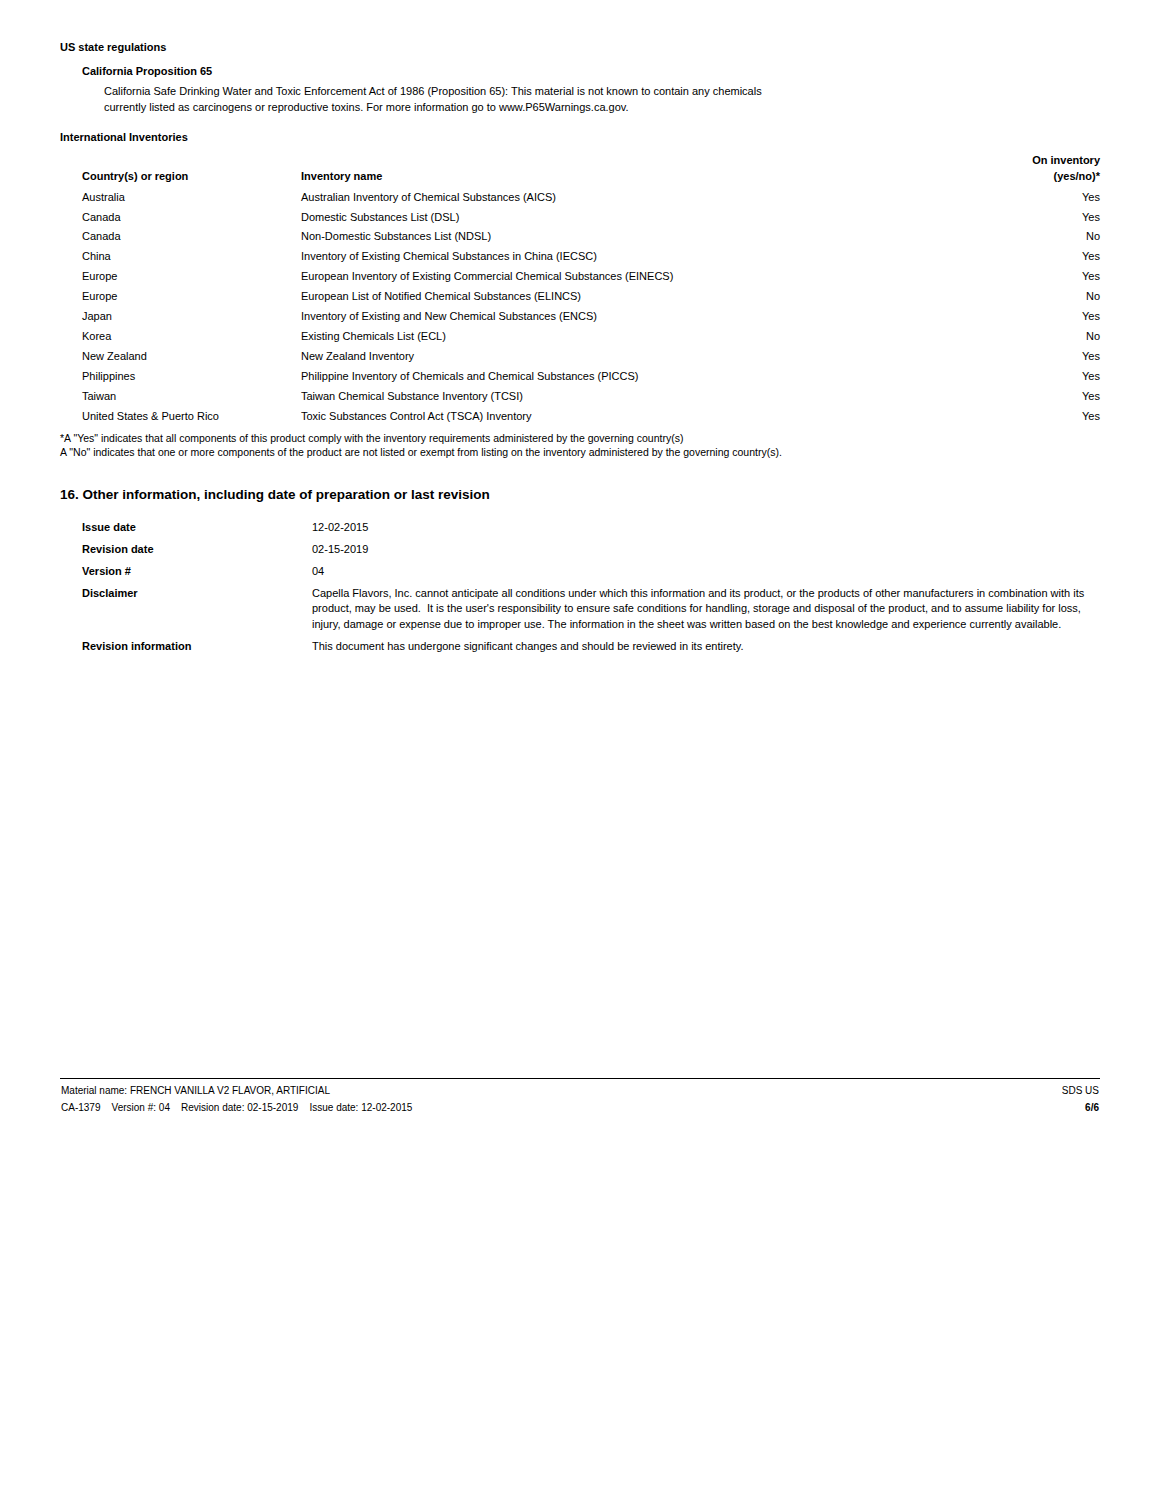US state regulations
California Proposition 65
California Safe Drinking Water and Toxic Enforcement Act of 1986 (Proposition 65): This material is not known to contain any chemicals currently listed as carcinogens or reproductive toxins. For more information go to www.P65Warnings.ca.gov.
International Inventories
| Country(s) or region | Inventory name | On inventory (yes/no)* |
| --- | --- | --- |
| Australia | Australian Inventory of Chemical Substances (AICS) | Yes |
| Canada | Domestic Substances List (DSL) | Yes |
| Canada | Non-Domestic Substances List (NDSL) | No |
| China | Inventory of Existing Chemical Substances in China (IECSC) | Yes |
| Europe | European Inventory of Existing Commercial Chemical Substances (EINECS) | Yes |
| Europe | European List of Notified Chemical Substances (ELINCS) | No |
| Japan | Inventory of Existing and New Chemical Substances (ENCS) | Yes |
| Korea | Existing Chemicals List (ECL) | No |
| New Zealand | New Zealand Inventory | Yes |
| Philippines | Philippine Inventory of Chemicals and Chemical Substances (PICCS) | Yes |
| Taiwan | Taiwan Chemical Substance Inventory (TCSI) | Yes |
| United States & Puerto Rico | Toxic Substances Control Act (TSCA) Inventory | Yes |
*A "Yes" indicates that all components of this product comply with the inventory requirements administered by the governing country(s)
A "No" indicates that one or more components of the product are not listed or exempt from listing on the inventory administered by the governing country(s).
16. Other information, including date of preparation or last revision
| Issue date | 12-02-2015 |
| Revision date | 02-15-2019 |
| Version # | 04 |
| Disclaimer | Capella Flavors, Inc. cannot anticipate all conditions under which this information and its product, or the products of other manufacturers in combination with its product, may be used. It is the user's responsibility to ensure safe conditions for handling, storage and disposal of the product, and to assume liability for loss, injury, damage or expense due to improper use. The information in the sheet was written based on the best knowledge and experience currently available. |
| Revision information | This document has undergone significant changes and should be reviewed in its entirety. |
| Material name: FRENCH VANILLA V2 FLAVOR, ARTIFICIAL | SDS US |
| CA-1379 Version #: 04 Revision date: 02-15-2019 Issue date: 12-02-2015 | 6/6 |